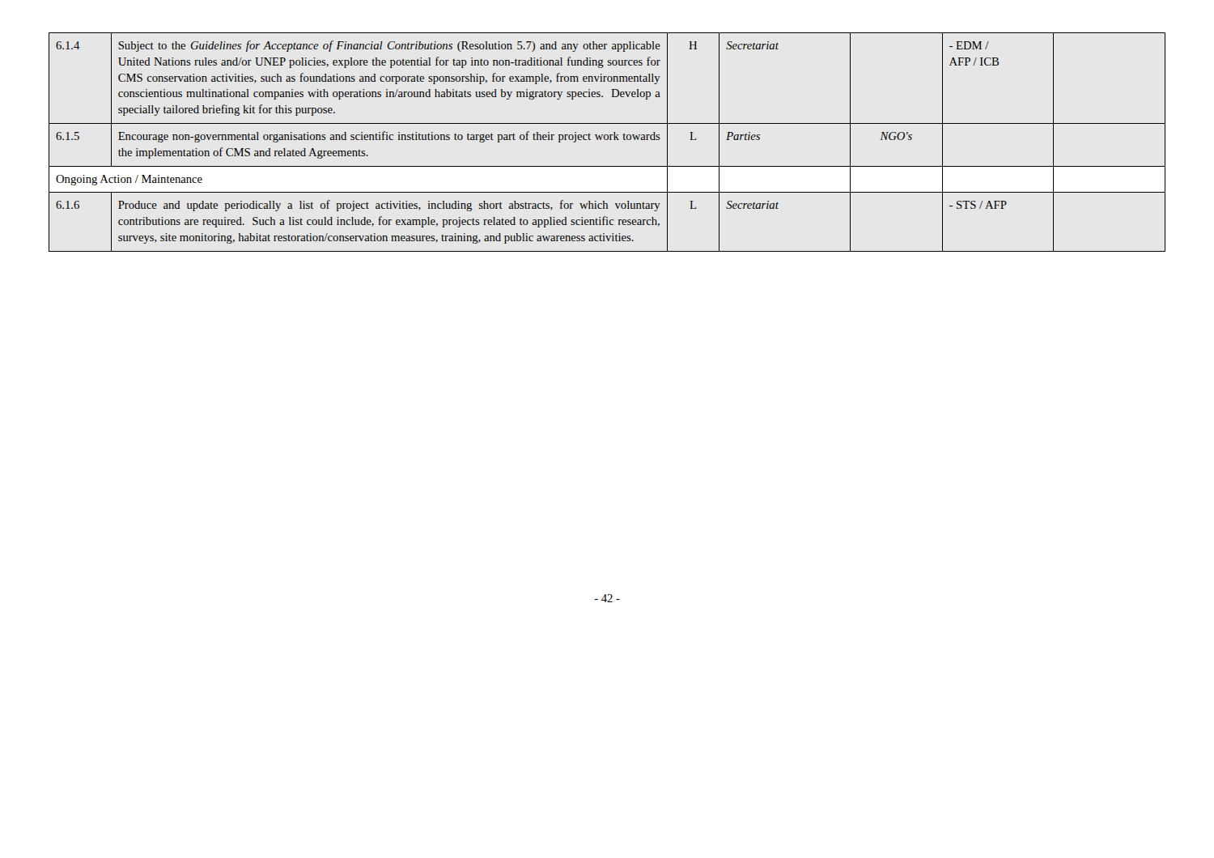| 6.1.4 | Subject to the Guidelines for Acceptance of Financial Contributions (Resolution 5.7) and any other applicable United Nations rules and/or UNEP policies, explore the potential for tap into non-traditional funding sources for CMS conservation activities, such as foundations and corporate sponsorship, for example, from environmentally conscientious multinational companies with operations in/around habitats used by migratory species. Develop a specially tailored briefing kit for this purpose. | H | Secretariat | | - EDM / AFP / ICB | |
| 6.1.5 | Encourage non-governmental organisations and scientific institutions to target part of their project work towards the implementation of CMS and related Agreements. | L | Parties | NGO's | | |
| Ongoing Action / Maintenance | | | | | |
| 6.1.6 | Produce and update periodically a list of project activities, including short abstracts, for which voluntary contributions are required. Such a list could include, for example, projects related to applied scientific research, surveys, site monitoring, habitat restoration/conservation measures, training, and public awareness activities. | L | Secretariat | | - STS / AFP | |
- 42 -